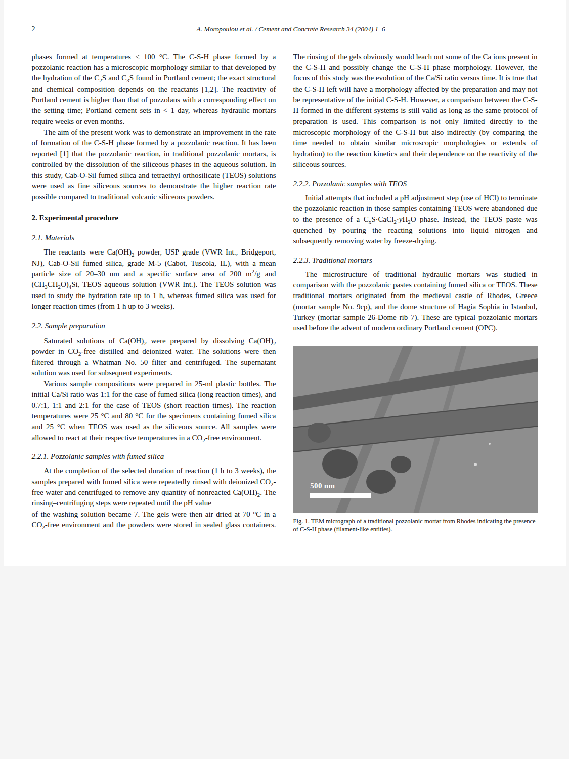2 A. Moropoulou et al. / Cement and Concrete Research 34 (2004) 1–6
phases formed at temperatures < 100 °C. The C-S-H phase formed by a pozzolanic reaction has a microscopic morphology similar to that developed by the hydration of the C2S and C3S found in Portland cement; the exact structural and chemical composition depends on the reactants [1,2]. The reactivity of Portland cement is higher than that of pozzolans with a corresponding effect on the setting time; Portland cement sets in < 1 day, whereas hydraulic mortars require weeks or even months.
The aim of the present work was to demonstrate an improvement in the rate of formation of the C-S-H phase formed by a pozzolanic reaction. It has been reported [1] that the pozzolanic reaction, in traditional pozzolanic mortars, is controlled by the dissolution of the siliceous phases in the aqueous solution. In this study, Cab-O-Sil fumed silica and tetraethyl orthosilicate (TEOS) solutions were used as fine siliceous sources to demonstrate the higher reaction rate possible compared to traditional volcanic siliceous powders.
2. Experimental procedure
2.1. Materials
The reactants were Ca(OH)2 powder, USP grade (VWR Int., Bridgeport, NJ), Cab-O-Sil fumed silica, grade M-5 (Cabot, Tuscola, IL), with a mean particle size of 20–30 nm and a specific surface area of 200 m2/g and (CH3CH2O)4Si, TEOS aqueous solution (VWR Int.). The TEOS solution was used to study the hydration rate up to 1 h, whereas fumed silica was used for longer reaction times (from 1 h up to 3 weeks).
2.2. Sample preparation
Saturated solutions of Ca(OH)2 were prepared by dissolving Ca(OH)2 powder in CO2-free distilled and deionized water. The solutions were then filtered through a Whatman No. 50 filter and centrifuged. The supernatant solution was used for subsequent experiments.
Various sample compositions were prepared in 25-ml plastic bottles. The initial Ca/Si ratio was 1:1 for the case of fumed silica (long reaction times), and 0.7:1, 1:1 and 2:1 for the case of TEOS (short reaction times). The reaction temperatures were 25 °C and 80 °C for the specimens containing fumed silica and 25 °C when TEOS was used as the siliceous source. All samples were allowed to react at their respective temperatures in a CO2-free environment.
2.2.1. Pozzolanic samples with fumed silica
At the completion of the selected duration of reaction (1 h to 3 weeks), the samples prepared with fumed silica were repeatedly rinsed with deionized CO2-free water and centrifuged to remove any quantity of nonreacted Ca(OH)2. The rinsing–centrifuging steps were repeated until the pH value
of the washing solution became 7. The gels were then air dried at 70 °C in a CO2-free environment and the powders were stored in sealed glass containers. The rinsing of the gels obviously would leach out some of the Ca ions present in the C-S-H and possibly change the C-S-H phase morphology. However, the focus of this study was the evolution of the Ca/Si ratio versus time. It is true that the C-S-H left will have a morphology affected by the preparation and may not be representative of the initial C-S-H. However, a comparison between the C-S-H formed in the different systems is still valid as long as the same protocol of preparation is used. This comparison is not only limited directly to the microscopic morphology of the C-S-H but also indirectly (by comparing the time needed to obtain similar microscopic morphologies or extends of hydration) to the reaction kinetics and their dependence on the reactivity of the siliceous sources.
2.2.2. Pozzolanic samples with TEOS
Initial attempts that included a pH adjustment step (use of HCl) to terminate the pozzolanic reaction in those samples containing TEOS were abandoned due to the presence of a CxS·CaCl2·y H2O phase. Instead, the TEOS paste was quenched by pouring the reacting solutions into liquid nitrogen and subsequently removing water by freeze-drying.
2.2.3. Traditional mortars
The microstructure of traditional hydraulic mortars was studied in comparison with the pozzolanic pastes containing fumed silica or TEOS. These traditional mortars originated from the medieval castle of Rhodes, Greece (mortar sample No. 9cp), and the dome structure of Hagia Sophia in Istanbul, Turkey (mortar sample 26-Dome rib 7). These are typical pozzolanic mortars used before the advent of modern ordinary Portland cement (OPC).
500 nm
Fig. 1. TEM micrograph of a traditional pozzolanic mortar from Rhodes indicating the presence of C-S-H phase (filament-like entities).